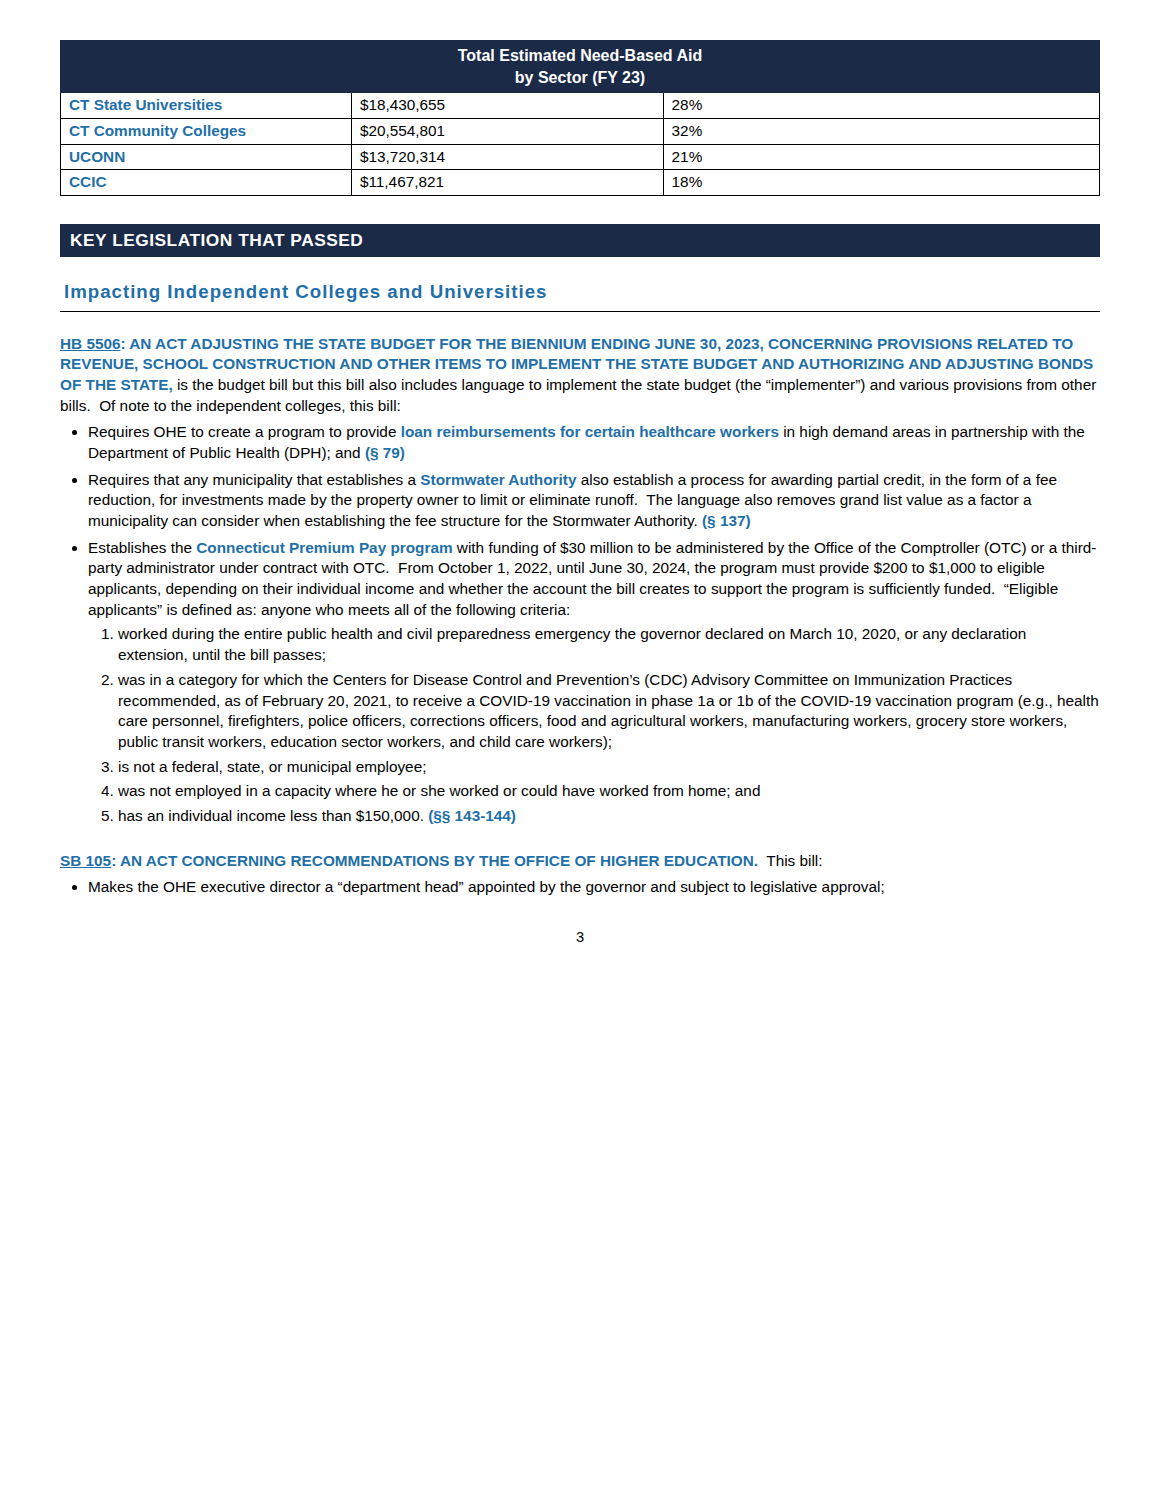| Total Estimated Need-Based Aid by Sector (FY 23) |
| --- |
| CT State Universities | $18,430,655 | 28% |
| CT Community Colleges | $20,554,801 | 32% |
| UCONN | $13,720,314 | 21% |
| CCIC | $11,467,821 | 18% |
KEY LEGISLATION THAT PASSED
Impacting Independent Colleges and Universities
HB 5506: AN ACT ADJUSTING THE STATE BUDGET FOR THE BIENNIUM ENDING JUNE 30, 2023, CONCERNING PROVISIONS RELATED TO REVENUE, SCHOOL CONSTRUCTION AND OTHER ITEMS TO IMPLEMENT THE STATE BUDGET AND AUTHORIZING AND ADJUSTING BONDS OF THE STATE, is the budget bill but this bill also includes language to implement the state budget (the “implementer”) and various provisions from other bills. Of note to the independent colleges, this bill:
Requires OHE to create a program to provide loan reimbursements for certain healthcare workers in high demand areas in partnership with the Department of Public Health (DPH); and (§ 79)
Requires that any municipality that establishes a Stormwater Authority also establish a process for awarding partial credit, in the form of a fee reduction, for investments made by the property owner to limit or eliminate runoff. The language also removes grand list value as a factor a municipality can consider when establishing the fee structure for the Stormwater Authority. (§ 137)
Establishes the Connecticut Premium Pay program with funding of $30 million to be administered by the Office of the Comptroller (OTC) or a third-party administrator under contract with OTC. From October 1, 2022, until June 30, 2024, the program must provide $200 to $1,000 to eligible applicants, depending on their individual income and whether the account the bill creates to support the program is sufficiently funded. “Eligible applicants” is defined as: anyone who meets all of the following criteria:
worked during the entire public health and civil preparedness emergency the governor declared on March 10, 2020, or any declaration extension, until the bill passes;
was in a category for which the Centers for Disease Control and Prevention’s (CDC) Advisory Committee on Immunization Practices recommended, as of February 20, 2021, to receive a COVID-19 vaccination in phase 1a or 1b of the COVID-19 vaccination program (e.g., health care personnel, firefighters, police officers, corrections officers, food and agricultural workers, manufacturing workers, grocery store workers, public transit workers, education sector workers, and child care workers);
is not a federal, state, or municipal employee;
was not employed in a capacity where he or she worked or could have worked from home; and
has an individual income less than $150,000. (§§ 143-144)
SB 105: AN ACT CONCERNING RECOMMENDATIONS BY THE OFFICE OF HIGHER EDUCATION. This bill:
Makes the OHE executive director a “department head” appointed by the governor and subject to legislative approval;
3